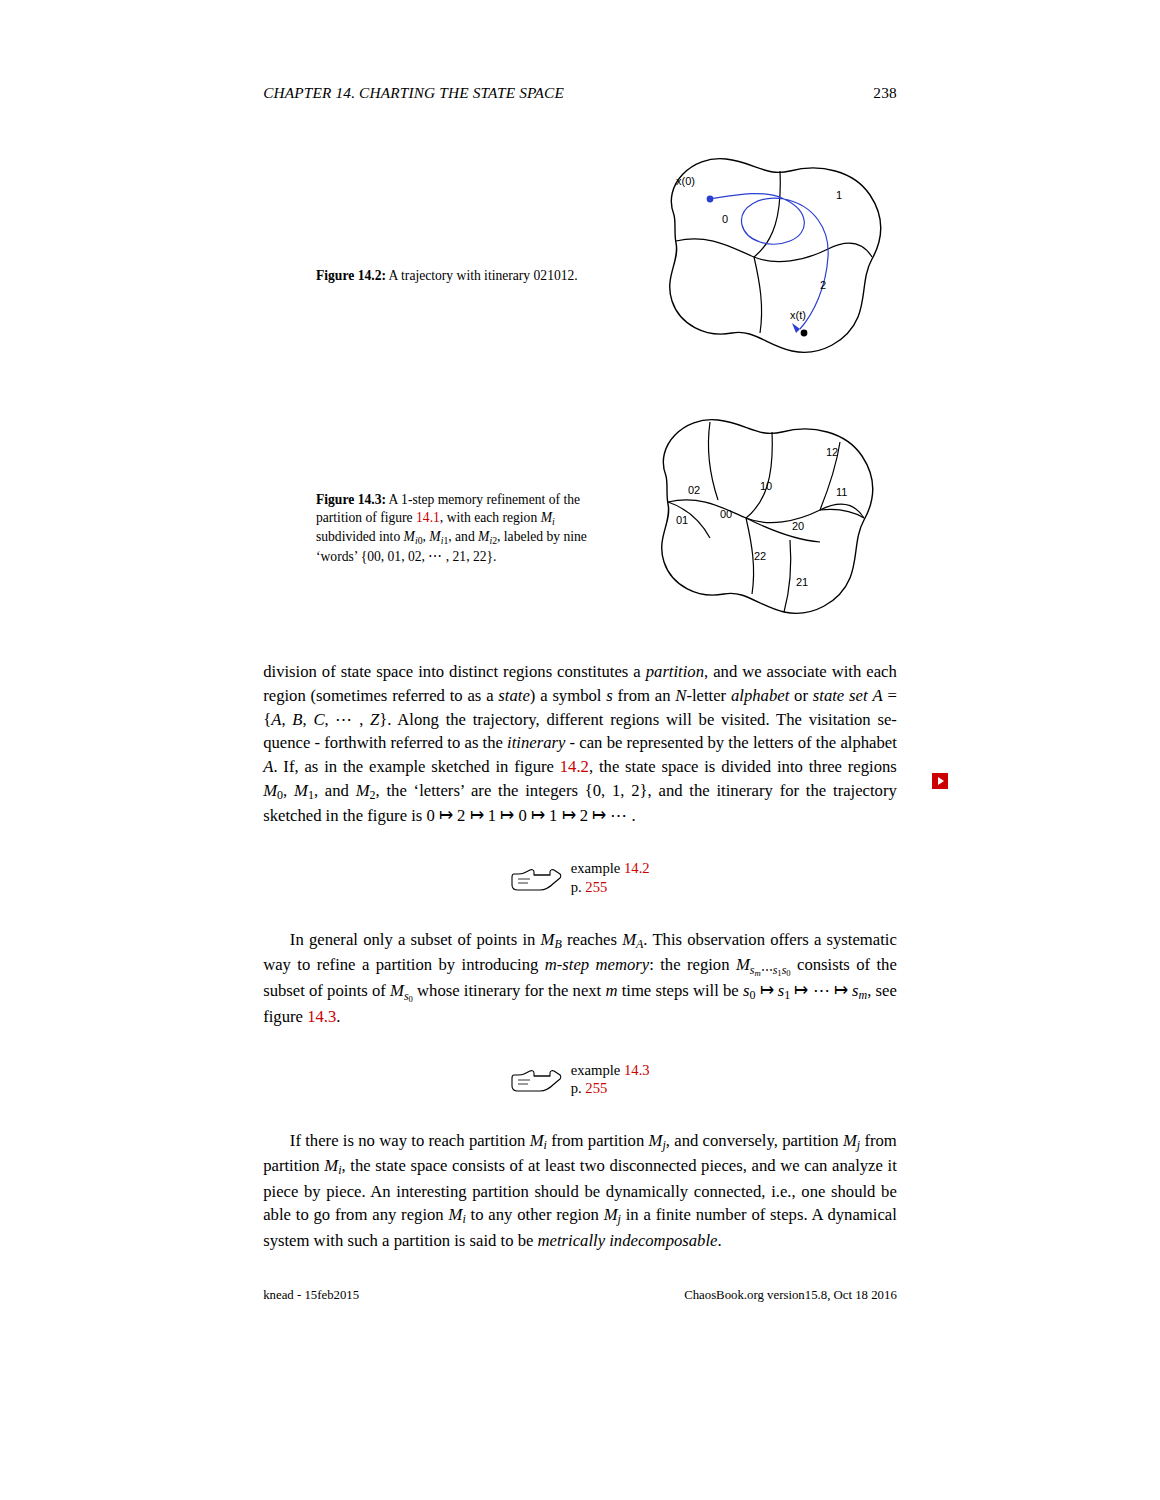CHAPTER 14. CHARTING THE STATE SPACE 238
Figure 14.2: A trajectory with itinerary 021012.
x(0) 0 1 2 x(t)
Figure 14.3: A 1-step memory refinement of the partition of figure 14.1, with each region Mi subdivided into Mi0, Mi1, and Mi2, labeled by nine ‘words’ {00, 01, 02, ⋯ , 21, 22}.
02 01 00 10 12 11 20 22 21
division of state space into distinct regions constitutes a partition, and we associate with each region (sometimes referred to as a state) a symbol s from an N-letter alphabet or state set A = {A, B, C, ⋯ , Z}. Along the trajectory, different regions will be visited. The visitation sequence - forthwith referred to as the itinerary - can be represented by the letters of the alphabet A. If, as in the example sketched in figure 14.2, the state space is divided into three regions M0, M1, and M2, the ‘letters’ are the integers {0, 1, 2}, and the itinerary for the trajectory sketched in the figure is 0 ↦ 2 ↦ 1 ↦ 0 ↦ 1 ↦ 2 ↦ ⋯ .
example 14.2
p. 255
In general only a subset of points in MB reaches MA. This observation offers a systematic way to refine a partition by introducing m-step memory: the region Msm⋯s1s0 consists of the subset of points of Ms0 whose itinerary for the next m time steps will be s0 ↦ s1 ↦ ⋯ ↦ sm, see figure 14.3.
example 14.3
p. 255
If there is no way to reach partition Mi from partition Mj, and conversely, partition Mj from partition Mi, the state space consists of at least two disconnected pieces, and we can analyze it piece by piece. An interesting partition should be dynamically connected, i.e., one should be able to go from any region Mi to any other region Mj in a finite number of steps. A dynamical system with such a partition is said to be metrically indecomposable.
knead - 15feb2015 ChaosBook.org version15.8, Oct 18 2016